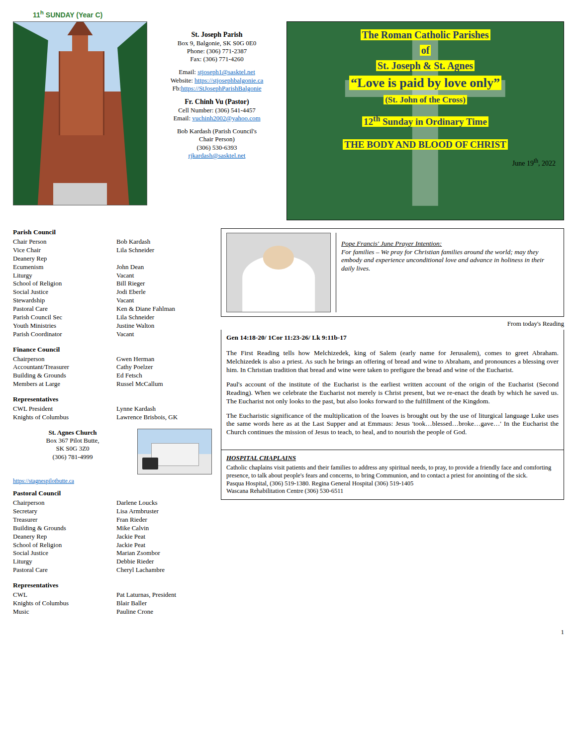11h SUNDAY (Year C)
St. Joseph Parish
Box 9, Balgonie, SK S0G 0E0
Phone: (306) 771-2387
Fax: (306) 771-4260
Email: stjoseph1@sasktel.net
Website: https://stjosephbalgonie.ca
Fb:https://StJosephParishBalgonie
Fr. Chinh Vu (Pastor)
Cell Number: (306) 541-4457
Email: vuchinh2002@yahoo.com
Bob Kardash (Parish Council's
Chair Person)
(306) 530-6393
rjkardash@sasktel.net
The Roman Catholic Parishes
of
St. Joseph & St. Agnes
“Love is paid by love only”
(St. John of the Cross)
12th Sunday in Ordinary Time
THE BODY AND BLOOD OF CHRIST
June 19th, 2022
Parish Council
| Chair Person | Bob Kardash |
| Vice Chair | Lila Schneider |
| Deanery Rep | |
| Ecumenism | John Dean |
| Liturgy | Vacant |
| School of Religion | Bill Rieger |
| Social Justice | Jodi Eberle |
| Stewardship | Vacant |
| Pastoral Care | Ken & Diane Fahlman |
| Parish Council Sec | Lila Schneider |
| Youth Ministries | Justine Walton |
| Parish Coordinator | Vacant |
Finance Council
| Chairperson | Gwen Herman |
| Accountant/Treasurer | Cathy Poelzer |
| Building & Grounds | Ed Fetsch |
| Members at Large | Russel McCallum |
Representatives
| CWL President | Lynne Kardash |
| Knights of Columbus | Lawrence Brisbois, GK |
St. Agnes Church Box 367 Pilot Butte,
SK S0G 3Z0
(306) 781-4999
https://stagnespilotbutte.ca
Pastoral Council
| Chairperson | Darlene Loucks |
| Secretary | Lisa Armbruster |
| Treasurer | Fran Rieder |
| Building & Grounds | Mike Calvin |
| Deanery Rep | Jackie Peat |
| School of Religion | Jackie Peat |
| Social Justice | Marian Zsombor |
| Liturgy | Debbie Rieder |
| Pastoral Care | Cheryl Lachambre |
Representatives
| CWL | Pat Laturnas, President |
| Knights of Columbus | Blair Baller |
| Music | Pauline Crone |
Pope Francis' June Prayer Intention:
For families – We pray for Christian families around the world; may they embody and experience unconditional love and advance in holiness in their daily lives.
From today's Reading
Gen 14:18-20/ 1Cor 11:23-26/ Lk 9:11b-17
The First Reading tells how Melchizedek, king of Salem (early name for Jerusalem), comes to greet Abraham. Melchizedek is also a priest. As such he brings an offering of bread and wine to Abraham, and pronounces a blessing over him. In Christian tradition that bread and wine were taken to prefigure the bread and wine of the Eucharist.
Paul's account of the institute of the Eucharist is the earliest written account of the origin of the Eucharist (Second Reading). When we celebrate the Eucharist not merely is Christ present, but we re-enact the death by which he saved us. The Eucharist not only looks to the past, but also looks forward to the fulfillment of the Kingdom.
The Eucharistic significance of the multiplication of the loaves is brought out by the use of liturgical language Luke uses the same words here as at the Last Supper and at Emmaus: Jesus 'took…blessed…broke…gave…' In the Eucharist the Church continues the mission of Jesus to teach, to heal, and to nourish the people of God.
HOSPITAL CHAPLAINS
Catholic chaplains visit patients and their families to address any spiritual needs, to pray, to provide a friendly face and comforting presence, to talk about people's fears and concerns, to bring Communion, and to contact a priest for anointing of the sick.
Pasqua Hospital, (306) 519-1380. Regina General Hospital (306) 519-1405
Wascana Rehabilitation Centre (306) 530-6511
1